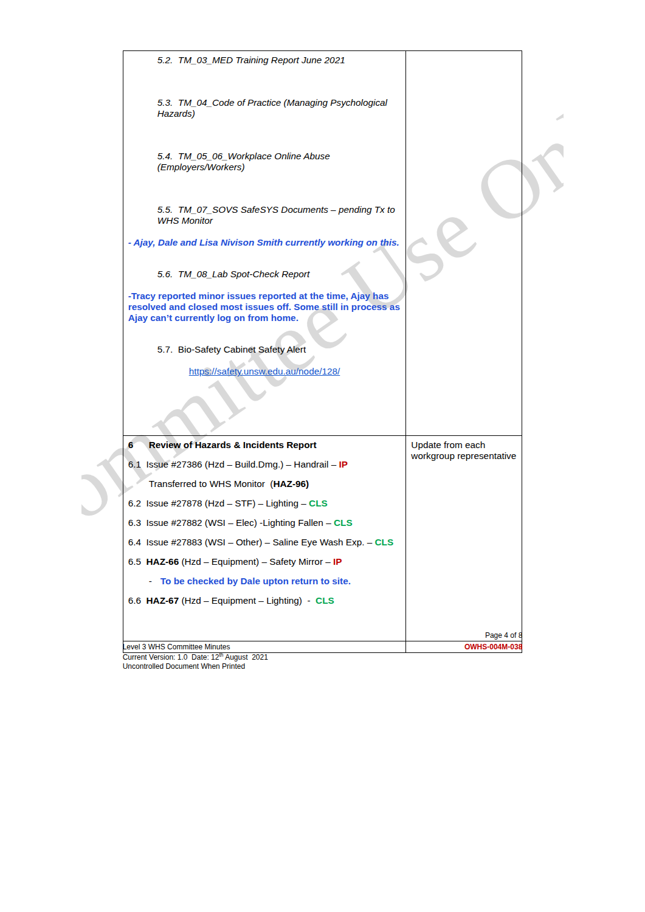Committee Use Only
| 5.2. TM_03_MED Training Report June 2021 5.3. TM_04_Code of Practice (Managing Psychological Hazards) 5.4. TM_05_06_Workplace Online Abuse (Employers/Workers) 5.5. TM_07_SOVS SafeSYS Documents – pending Tx to WHS Monitor - Ajay, Dale and Lisa Nivison Smith currently working on this. 5.6. TM_08_Lab Spot-Check Report -Tracy reported minor issues reported at the time, Ajay has resolved and closed most issues off. Some still in process as Ajay can’t currently log on from home. 5.7. Bio-Safety Cabinet Safety Alert https://safety.unsw.edu.au/node/128/ | |
| 6 Review of Hazards & Incidents Report 6.1 Issue #27386 (Hzd – Build.Dmg.) – Handrail – IP Transferred to WHS Monitor ( HAZ-96) 6.2 Issue #27878 (Hzd – STF) – Lighting – CLS 6.3 Issue #27882 (WSI – Elec) -Lighting Fallen – CLS 6.4 Issue #27883 (WSI – Other) – Saline Eye Wash Exp. – CLS 6.5 HAZ-66 (Hzd – Equipment) – Safety Mirror – IP - To be checked by Dale upton return to site. 6.6 HAZ-67 (Hzd – Equipment – Lighting) - CLS | Update from each workgroup representative |
Page 4 of 8
Level 3 WHS Committee Minutes
Current Version: 1.0 Date: 12th August 2021
Uncontrolled Document When Printed
OWHS-004M-038